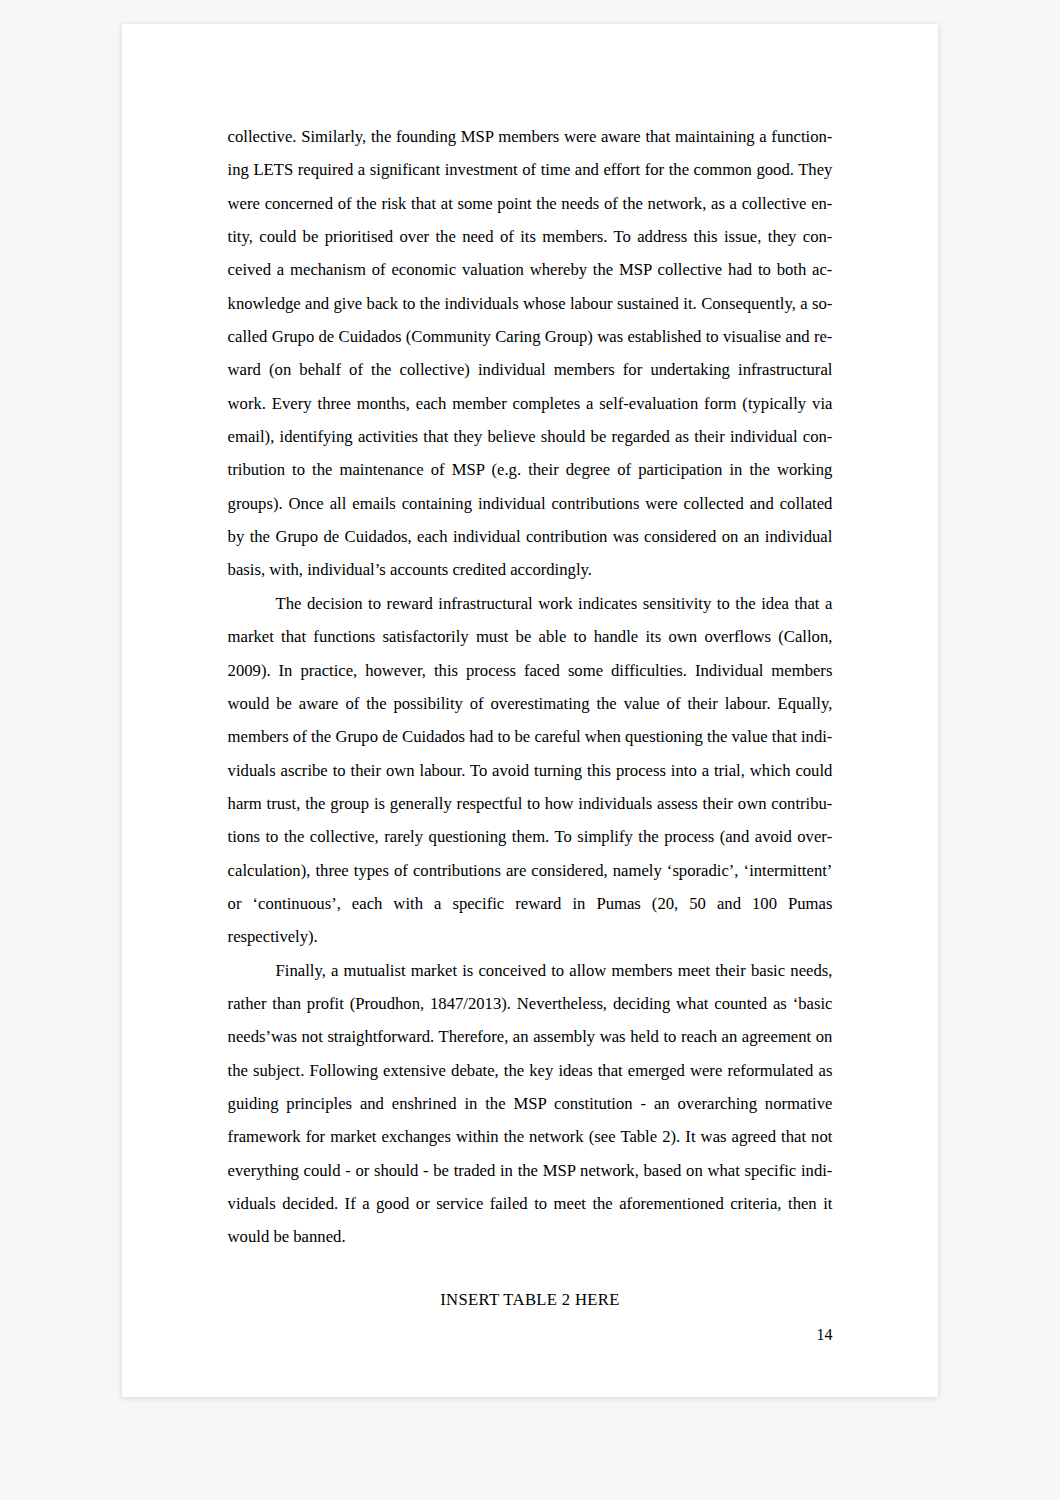collective. Similarly, the founding MSP members were aware that maintaining a functioning LETS required a significant investment of time and effort for the common good. They were concerned of the risk that at some point the needs of the network, as a collective entity, could be prioritised over the need of its members. To address this issue, they conceived a mechanism of economic valuation whereby the MSP collective had to both acknowledge and give back to the individuals whose labour sustained it. Consequently, a so-called Grupo de Cuidados (Community Caring Group) was established to visualise and reward (on behalf of the collective) individual members for undertaking infrastructural work. Every three months, each member completes a self-evaluation form (typically via email), identifying activities that they believe should be regarded as their individual contribution to the maintenance of MSP (e.g. their degree of participation in the working groups). Once all emails containing individual contributions were collected and collated by the Grupo de Cuidados, each individual contribution was considered on an individual basis, with, individual’s accounts credited accordingly.
The decision to reward infrastructural work indicates sensitivity to the idea that a market that functions satisfactorily must be able to handle its own overflows (Callon, 2009). In practice, however, this process faced some difficulties. Individual members would be aware of the possibility of overestimating the value of their labour. Equally, members of the Grupo de Cuidados had to be careful when questioning the value that individuals ascribe to their own labour. To avoid turning this process into a trial, which could harm trust, the group is generally respectful to how individuals assess their own contributions to the collective, rarely questioning them. To simplify the process (and avoid overcalculation), three types of contributions are considered, namely ‘sporadic’, ‘intermittent’ or ‘continuous’, each with a specific reward in Pumas (20, 50 and 100 Pumas respectively).
Finally, a mutualist market is conceived to allow members meet their basic needs, rather than profit (Proudhon, 1847/2013). Nevertheless, deciding what counted as ‘basic needs’was not straightforward. Therefore, an assembly was held to reach an agreement on the subject. Following extensive debate, the key ideas that emerged were reformulated as guiding principles and enshrined in the MSP constitution - an overarching normative framework for market exchanges within the network (see Table 2). It was agreed that not everything could - or should - be traded in the MSP network, based on what specific individuals decided. If a good or service failed to meet the aforementioned criteria, then it would be banned.
INSERT TABLE 2 HERE
14